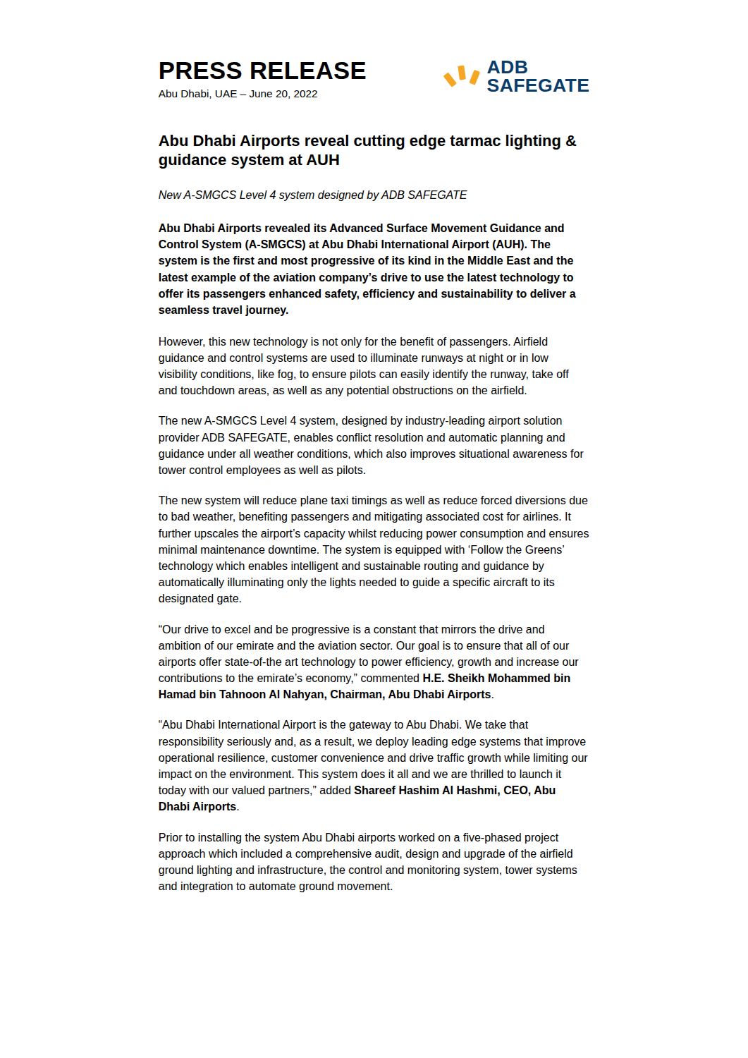PRESS RELEASE
Abu Dhabi, UAE – June 20, 2022
ADB SAFEGATE
Abu Dhabi Airports reveal cutting edge tarmac lighting & guidance system at AUH
New A-SMGCS Level 4 system designed by ADB SAFEGATE
Abu Dhabi Airports revealed its Advanced Surface Movement Guidance and Control System (A-SMGCS) at Abu Dhabi International Airport (AUH). The system is the first and most progressive of its kind in the Middle East and the latest example of the aviation company’s drive to use the latest technology to offer its passengers enhanced safety, efficiency and sustainability to deliver a seamless travel journey.
However, this new technology is not only for the benefit of passengers. Airfield guidance and control systems are used to illuminate runways at night or in low visibility conditions, like fog, to ensure pilots can easily identify the runway, take off and touchdown areas, as well as any potential obstructions on the airfield.
The new A-SMGCS Level 4 system, designed by industry-leading airport solution provider ADB SAFEGATE, enables conflict resolution and automatic planning and guidance under all weather conditions, which also improves situational awareness for tower control employees as well as pilots.
The new system will reduce plane taxi timings as well as reduce forced diversions due to bad weather, benefiting passengers and mitigating associated cost for airlines. It further upscales the airport’s capacity whilst reducing power consumption and ensures minimal maintenance downtime. The system is equipped with ‘Follow the Greens’ technology which enables intelligent and sustainable routing and guidance by automatically illuminating only the lights needed to guide a specific aircraft to its designated gate.
“Our drive to excel and be progressive is a constant that mirrors the drive and ambition of our emirate and the aviation sector. Our goal is to ensure that all of our airports offer state-of-the art technology to power efficiency, growth and increase our contributions to the emirate’s economy,” commented H.E. Sheikh Mohammed bin Hamad bin Tahnoon Al Nahyan, Chairman, Abu Dhabi Airports.
“Abu Dhabi International Airport is the gateway to Abu Dhabi. We take that responsibility seriously and, as a result, we deploy leading edge systems that improve operational resilience, customer convenience and drive traffic growth while limiting our impact on the environment. This system does it all and we are thrilled to launch it today with our valued partners,” added Shareef Hashim Al Hashmi, CEO, Abu Dhabi Airports.
Prior to installing the system Abu Dhabi airports worked on a five-phased project approach which included a comprehensive audit, design and upgrade of the airfield ground lighting and infrastructure, the control and monitoring system, tower systems and integration to automate ground movement.